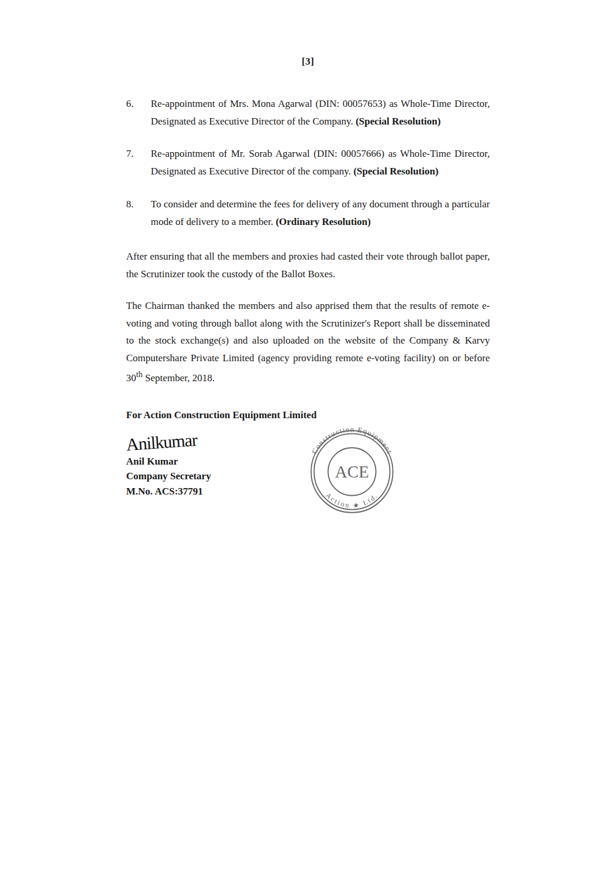[3]
6. Re-appointment of Mrs. Mona Agarwal (DIN: 00057653) as Whole-Time Director, Designated as Executive Director of the Company. (Special Resolution)
7. Re-appointment of Mr. Sorab Agarwal (DIN: 00057666) as Whole-Time Director, Designated as Executive Director of the company. (Special Resolution)
8. To consider and determine the fees for delivery of any document through a particular mode of delivery to a member. (Ordinary Resolution)
After ensuring that all the members and proxies had casted their vote through ballot paper, the Scrutinizer took the custody of the Ballot Boxes.
The Chairman thanked the members and also apprised them that the results of remote e-voting and voting through ballot along with the Scrutinizer's Report shall be disseminated to the stock exchange(s) and also uploaded on the website of the Company & Karvy Computershare Private Limited (agency providing remote e-voting facility) on or before 30th September, 2018.
For Action Construction Equipment Limited
Anilkumar
Anil Kumar Company Secretary M.No. ACS:37791
Construction Equipment Action ★ Ltd. ACE